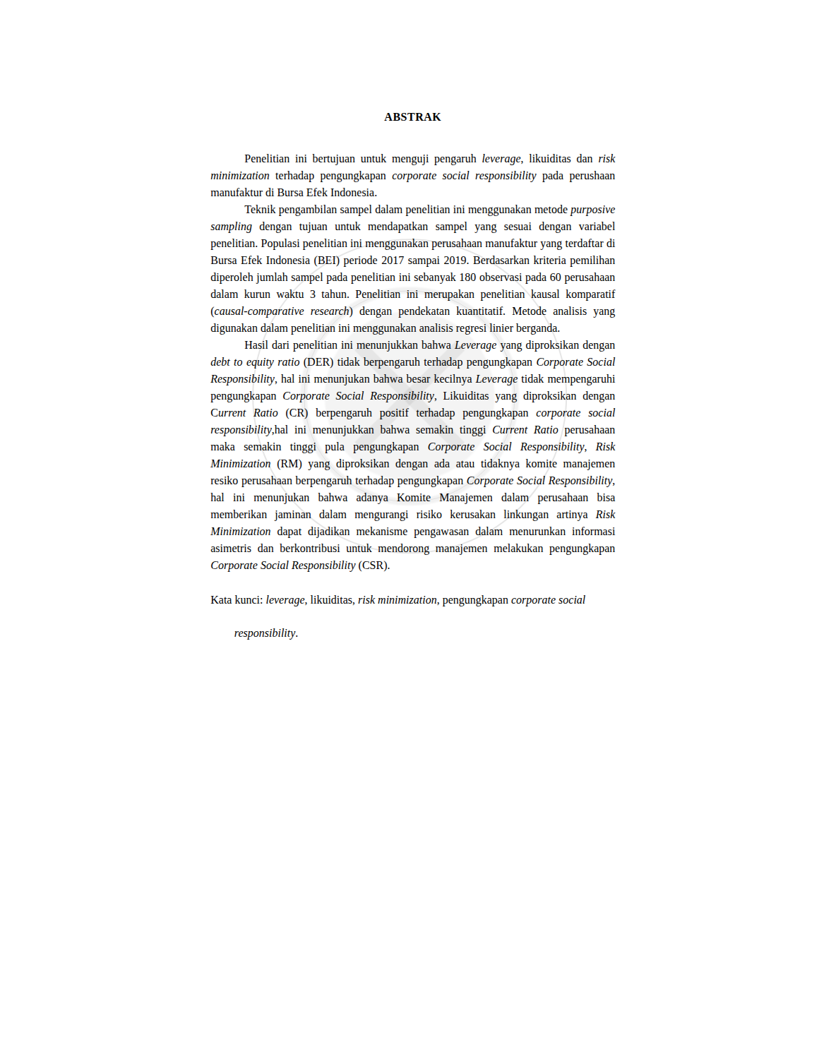ABSTRAK
Penelitian ini bertujuan untuk menguji pengaruh leverage, likuiditas dan risk minimization terhadap pengungkapan corporate social responsibility pada perushaan manufaktur di Bursa Efek Indonesia.
Teknik pengambilan sampel dalam penelitian ini menggunakan metode purposive sampling dengan tujuan untuk mendapatkan sampel yang sesuai dengan variabel penelitian. Populasi penelitian ini menggunakan perusahaan manufaktur yang terdaftar di Bursa Efek Indonesia (BEI) periode 2017 sampai 2019. Berdasarkan kriteria pemilihan diperoleh jumlah sampel pada penelitian ini sebanyak 180 observasi pada 60 perusahaan dalam kurun waktu 3 tahun. Penelitian ini merupakan penelitian kausal komparatif (causal-comparative research) dengan pendekatan kuantitatif. Metode analisis yang digunakan dalam penelitian ini menggunakan analisis regresi linier berganda.
Hasil dari penelitian ini menunjukkan bahwa Leverage yang diproksikan dengan debt to equity ratio (DER) tidak berpengaruh terhadap pengungkapan Corporate Social Responsibility, hal ini menunjukan bahwa besar kecilnya Leverage tidak mempengaruhi pengungkapan Corporate Social Responsibility, Likuiditas yang diproksikan dengan Current Ratio (CR) berpengaruh positif terhadap pengungkapan corporate social responsibility,hal ini menunjukkan bahwa semakin tinggi Current Ratio perusahaan maka semakin tinggi pula pengungkapan Corporate Social Responsibility, Risk Minimization (RM) yang diproksikan dengan ada atau tidaknya komite manajemen resiko perusahaan berpengaruh terhadap pengungkapan Corporate Social Responsibility, hal ini menunjukan bahwa adanya Komite Manajemen dalam perusahaan bisa memberikan jaminan dalam mengurangi risiko kerusakan linkungan artinya Risk Minimization dapat dijadikan mekanisme pengawasan dalam menurunkan informasi asimetris dan berkontribusi untuk mendorong manajemen melakukan pengungkapan Corporate Social Responsibility (CSR).
Kata kunci: leverage, likuiditas, risk minimization, pengungkapan corporate social
responsibility.